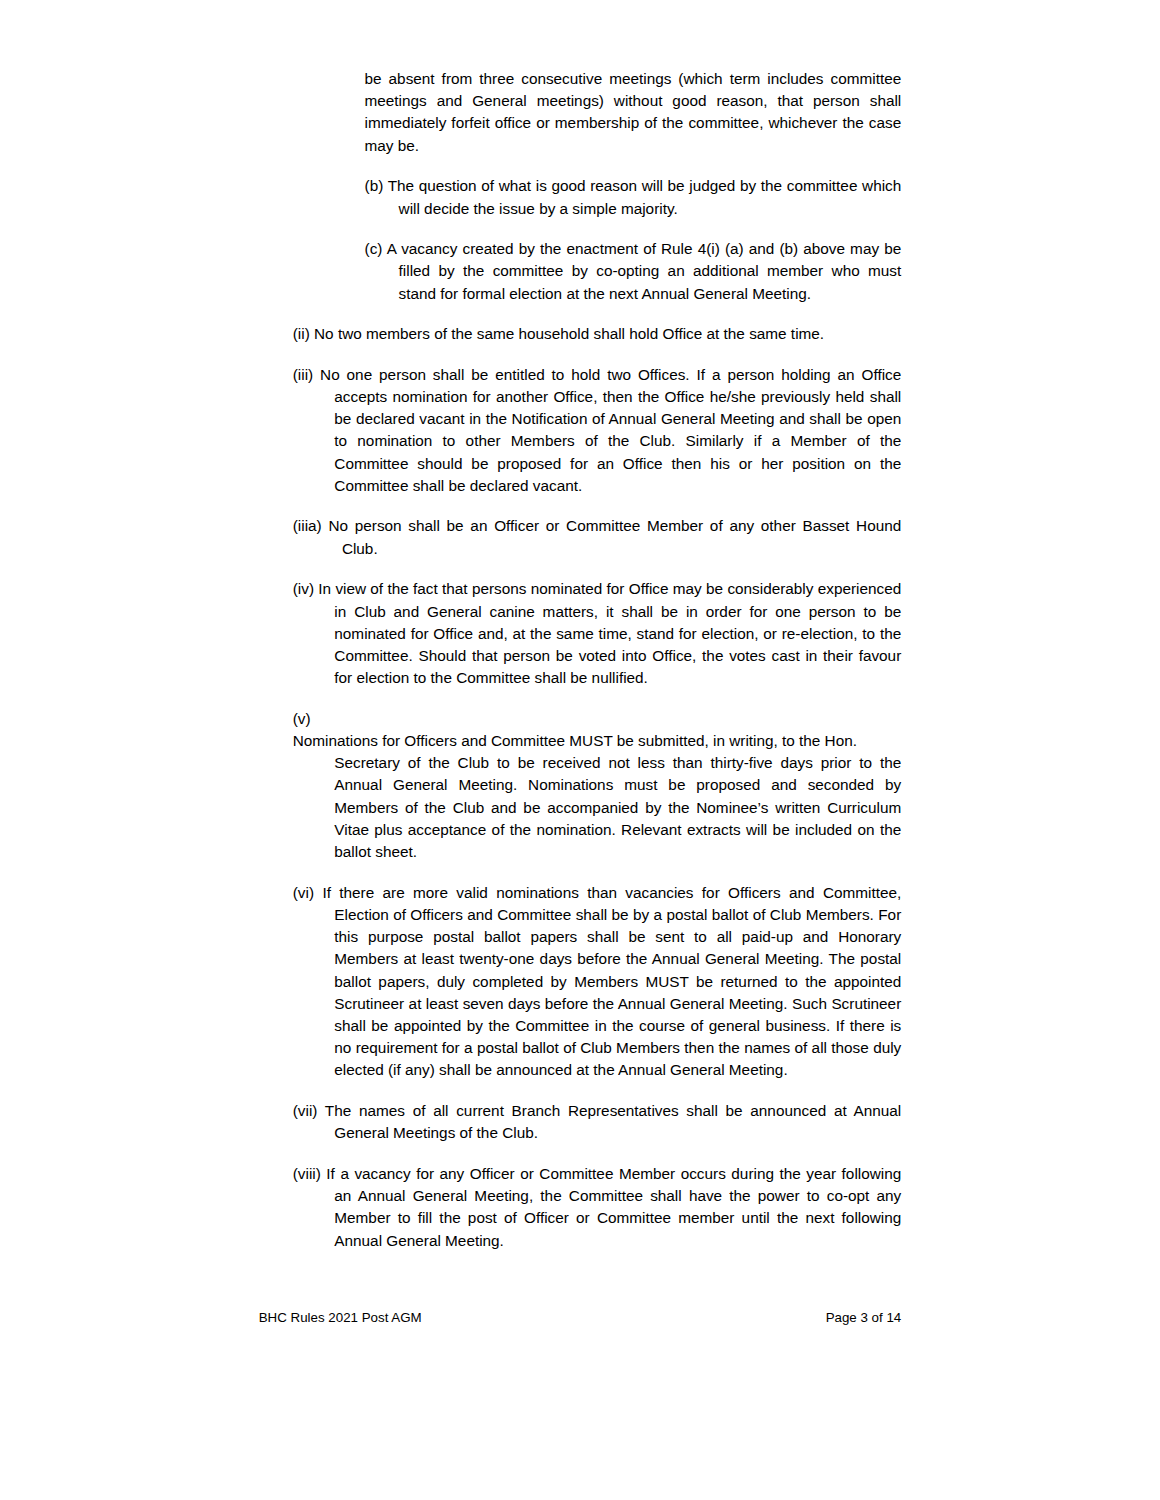be absent from three consecutive meetings (which term includes committee meetings and General meetings) without good reason, that person shall immediately forfeit office or membership of the committee, whichever the case may be.
(b) The question of what is good reason will be judged by the committee which will decide the issue by a simple majority.
(c) A vacancy created by the enactment of Rule 4(i) (a) and (b) above may be filled by the committee by co-opting an additional member who must stand for formal election at the next Annual General Meeting.
(ii) No two members of the same household shall hold Office at the same time.
(iii) No one person shall be entitled to hold two Offices. If a person holding an Office accepts nomination for another Office, then the Office he/she previously held shall be declared vacant in the Notification of Annual General Meeting and shall be open to nomination to other Members of the Club. Similarly if a Member of the Committee should be proposed for an Office then his or her position on the Committee shall be declared vacant.
(iiia) No person shall be an Officer or Committee Member of any other Basset Hound Club.
(iv) In view of the fact that persons nominated for Office may be considerably experienced in Club and General canine matters, it shall be in order for one person to be nominated for Office and, at the same time, stand for election, or re-election, to the Committee. Should that person be voted into Office, the votes cast in their favour for election to the Committee shall be nullified.
(v) Nominations for Officers and Committee MUST be submitted, in writing, to the Hon. Secretary of the Club to be received not less than thirty-five days prior to the Annual General Meeting. Nominations must be proposed and seconded by Members of the Club and be accompanied by the Nominee’s written Curriculum Vitae plus acceptance of the nomination. Relevant extracts will be included on the ballot sheet.
(vi) If there are more valid nominations than vacancies for Officers and Committee, Election of Officers and Committee shall be by a postal ballot of Club Members. For this purpose postal ballot papers shall be sent to all paid-up and Honorary Members at least twenty-one days before the Annual General Meeting. The postal ballot papers, duly completed by Members MUST be returned to the appointed Scrutineer at least seven days before the Annual General Meeting. Such Scrutineer shall be appointed by the Committee in the course of general business. If there is no requirement for a postal ballot of Club Members then the names of all those duly elected (if any) shall be announced at the Annual General Meeting.
(vii) The names of all current Branch Representatives shall be announced at Annual General Meetings of the Club.
(viii) If a vacancy for any Officer or Committee Member occurs during the year following an Annual General Meeting, the Committee shall have the power to co-opt any Member to fill the post of Officer or Committee member until the next following Annual General Meeting.
BHC Rules 2021 Post AGM
Page 3 of 14